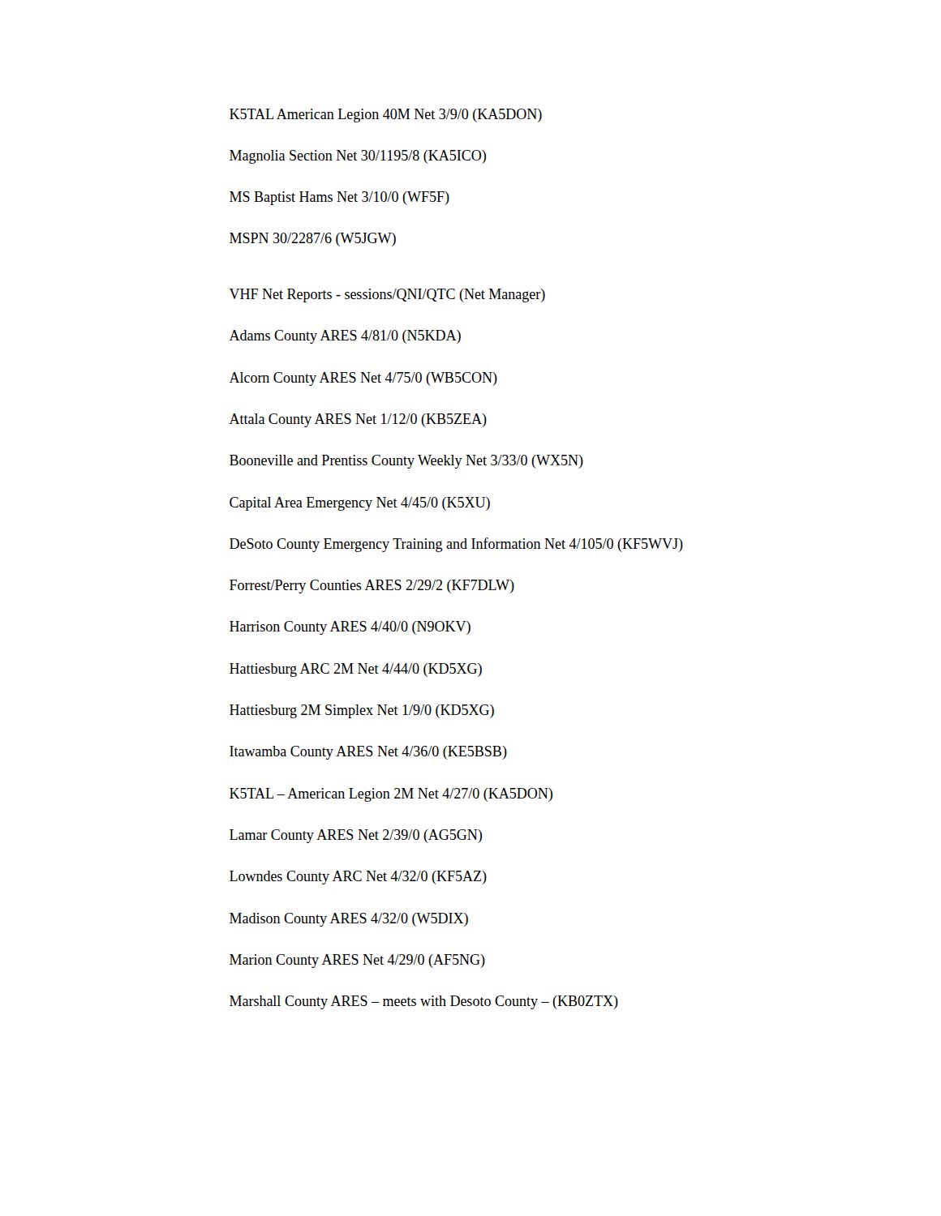K5TAL American Legion 40M Net 3/9/0 (KA5DON)
Magnolia Section Net 30/1195/8 (KA5ICO)
MS Baptist Hams Net 3/10/0 (WF5F)
MSPN 30/2287/6 (W5JGW)
VHF Net Reports - sessions/QNI/QTC (Net Manager)
Adams County ARES 4/81/0 (N5KDA)
Alcorn County ARES Net 4/75/0 (WB5CON)
Attala County ARES Net 1/12/0 (KB5ZEA)
Booneville and Prentiss County Weekly Net 3/33/0 (WX5N)
Capital Area Emergency Net 4/45/0 (K5XU)
DeSoto County Emergency Training and Information Net 4/105/0 (KF5WVJ)
Forrest/Perry Counties ARES 2/29/2 (KF7DLW)
Harrison County ARES 4/40/0 (N9OKV)
Hattiesburg ARC 2M Net 4/44/0 (KD5XG)
Hattiesburg 2M Simplex Net 1/9/0 (KD5XG)
Itawamba County ARES Net 4/36/0 (KE5BSB)
K5TAL – American Legion 2M Net 4/27/0 (KA5DON)
Lamar County ARES Net 2/39/0 (AG5GN)
Lowndes County ARC Net 4/32/0 (KF5AZ)
Madison County ARES 4/32/0 (W5DIX)
Marion County ARES Net 4/29/0 (AF5NG)
Marshall County ARES – meets with Desoto County – (KB0ZTX)